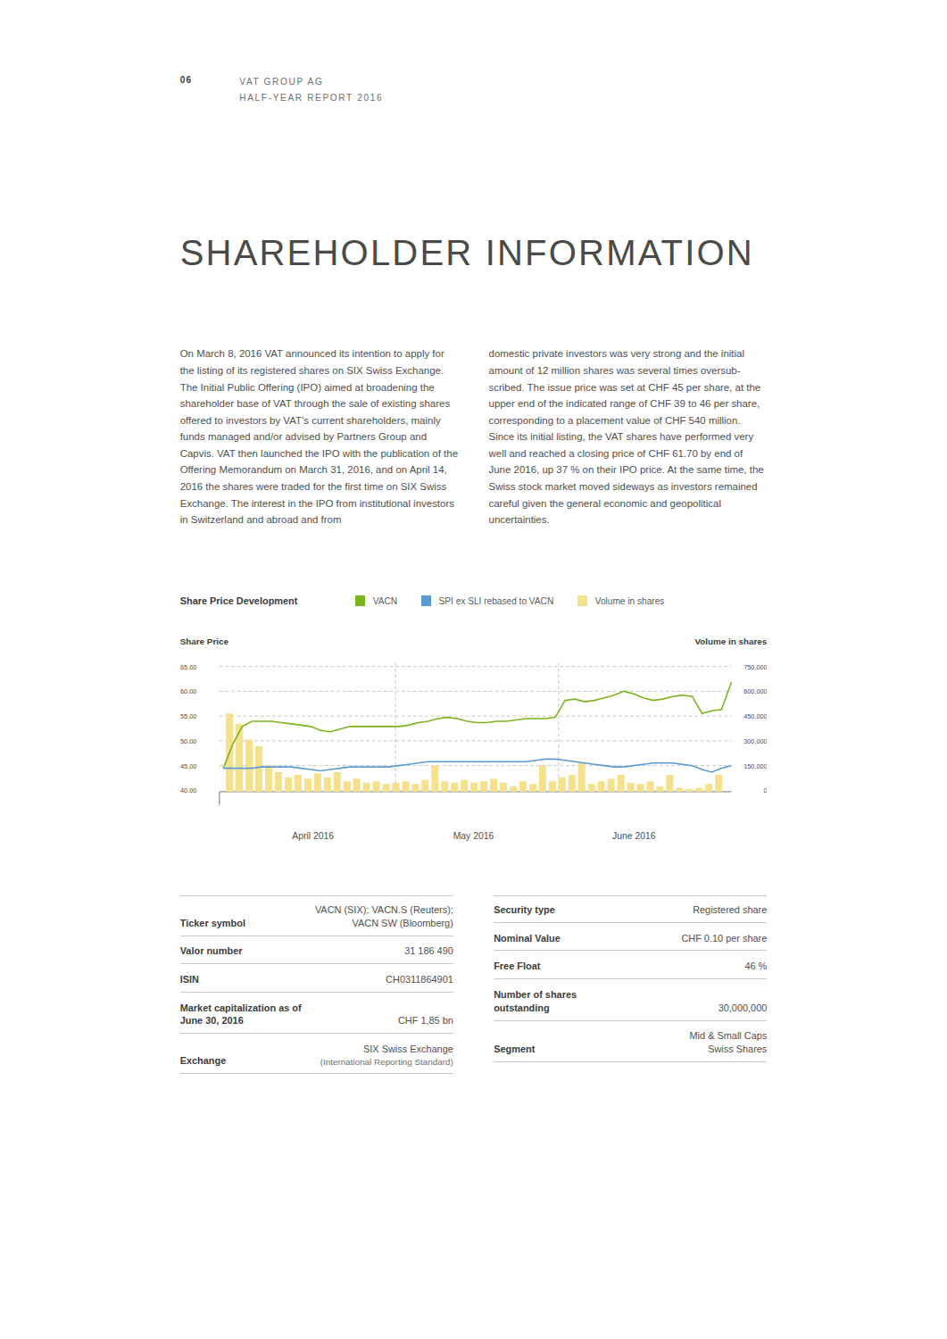06
VAT GROUP AG
HALF-YEAR REPORT 2016
SHAREHOLDER INFORMATION
On March 8, 2016 VAT announced its intention to apply for the listing of its registered shares on SIX Swiss Exchange. The Initial Public Offering (IPO) aimed at broadening the shareholder base of VAT through the sale of existing shares offered to investors by VAT’s current shareholders, mainly funds managed and/or advised by Partners Group and Capvis. VAT then launched the IPO with the publication of the Offering Memorandum on March 31, 2016, and on April 14, 2016 the shares were traded for the first time on SIX Swiss Exchange. The interest in the IPO from institutional investors in Switzerland and abroad and from
domestic private investors was very strong and the initial amount of 12 million shares was several times oversubscribed. The issue price was set at CHF 45 per share, at the upper end of the indicated range of CHF 39 to 46 per share, corresponding to a placement value of CHF 540 million. Since its initial listing, the VAT shares have performed very well and reached a closing price of CHF 61.70 by end of June 2016, up 37 % on their IPO price. At the same time, the Swiss stock market moved sideways as investors remained careful given the general economic and geopolitical uncertainties.
Share Price Development VACN SPI ex SLI rebased to VACN Volume in shares
Share Price Volume in shares
65.00 60.00 55.00 50.00 45.00 40.00 750,000 600,000 450,000 300,000 150,000 0
April 2016 May 2016 June 2016
Ticker symbol
VACN (SIX); VACN.S (Reuters);
VACN SW (Bloomberg)
Valor number
31 186 490
ISIN
CH0311864901
Market capitalization as of
June 30, 2016
CHF 1,85 bn
Exchange
SIX Swiss Exchange
(International Reporting Standard)
Security type
Registered share
Nominal Value
CHF 0.10 per share
Free Float
46 %
Number of shares
outstanding
30,000,000
Segment
Mid & Small Caps
Swiss Shares